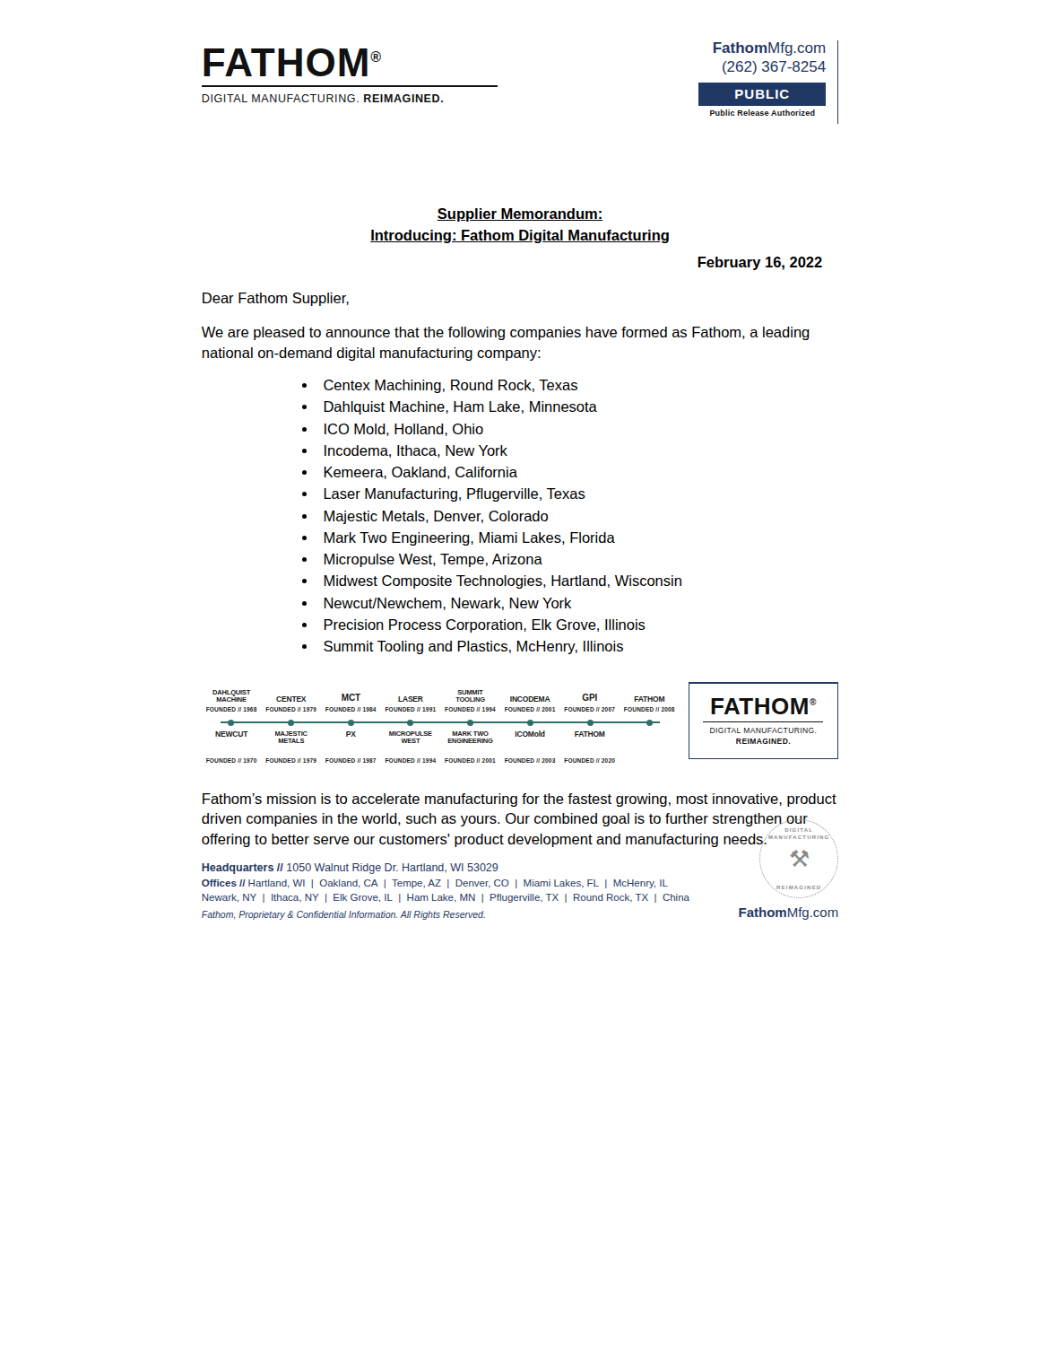FATHOM®
DIGITAL MANUFACTURING. REIMAGINED.
Fathom Mfg.com
(262) 367-8254
PUBLIC
Public Release Authorized
Supplier Memorandum:
Introducing: Fathom Digital Manufacturing
February 16, 2022
Dear Fathom Supplier,
We are pleased to announce that the following companies have formed as Fathom, a leading national on-demand digital manufacturing company:
Centex Machining, Round Rock, Texas
Dahlquist Machine, Ham Lake, Minnesota
ICO Mold, Holland, Ohio
Incodema, Ithaca, New York
Kemeera, Oakland, California
Laser Manufacturing, Pflugerville, Texas
Majestic Metals, Denver, Colorado
Mark Two Engineering, Miami Lakes, Florida
Micropulse West, Tempe, Arizona
Midwest Composite Technologies, Hartland, Wisconsin
Newcut/Newchem, Newark, New York
Precision Process Corporation, Elk Grove, Illinois
Summit Tooling and Plastics, McHenry, Illinois
DAHLQUIST
MACHINE
FOUNDED // 1968
CENTEX
FOUNDED // 1979
MCT
FOUNDED // 1984
LASER
FOUNDED // 1991
SUMMIT
TOOLING
FOUNDED // 1994
INCODEMA
FOUNDED // 2001
GPI
FOUNDED // 2007
FATHOM
FOUNDED // 2008
NEWCUT
FOUNDED // 1970
MAJESTIC
METALS
FOUNDED // 1979
PX
FOUNDED // 1987
MICROPULSE
WEST
FOUNDED // 1994
MARK TWO
ENGINEERING
FOUNDED // 2001
ICOMold
FOUNDED // 2003
FATHOM
FOUNDED // 2020
FATHOM®
DIGITAL MANUFACTURING. REIMAGINED.
Fathom’s mission is to accelerate manufacturing for the fastest growing, most innovative, product driven companies in the world, such as yours. Our combined goal is to further strengthen our offering to better serve our customers' product development and manufacturing needs.
Headquarters // 1050 Walnut Ridge Dr. Hartland, WI 53029
Offices // Hartland, WI | Oakland, CA | Tempe, AZ | Denver, CO | Miami Lakes, FL | McHenry, IL
Newark, NY | Ithaca, NY | Elk Grove, IL | Ham Lake, MN | Pflugerville, TX | Round Rock, TX | China
Fathom, Proprietary & Confidential Information. All Rights Reserved.
DIGITAL MANUFACTURING
⚒
REIMAGINED
Fathom Mfg.com